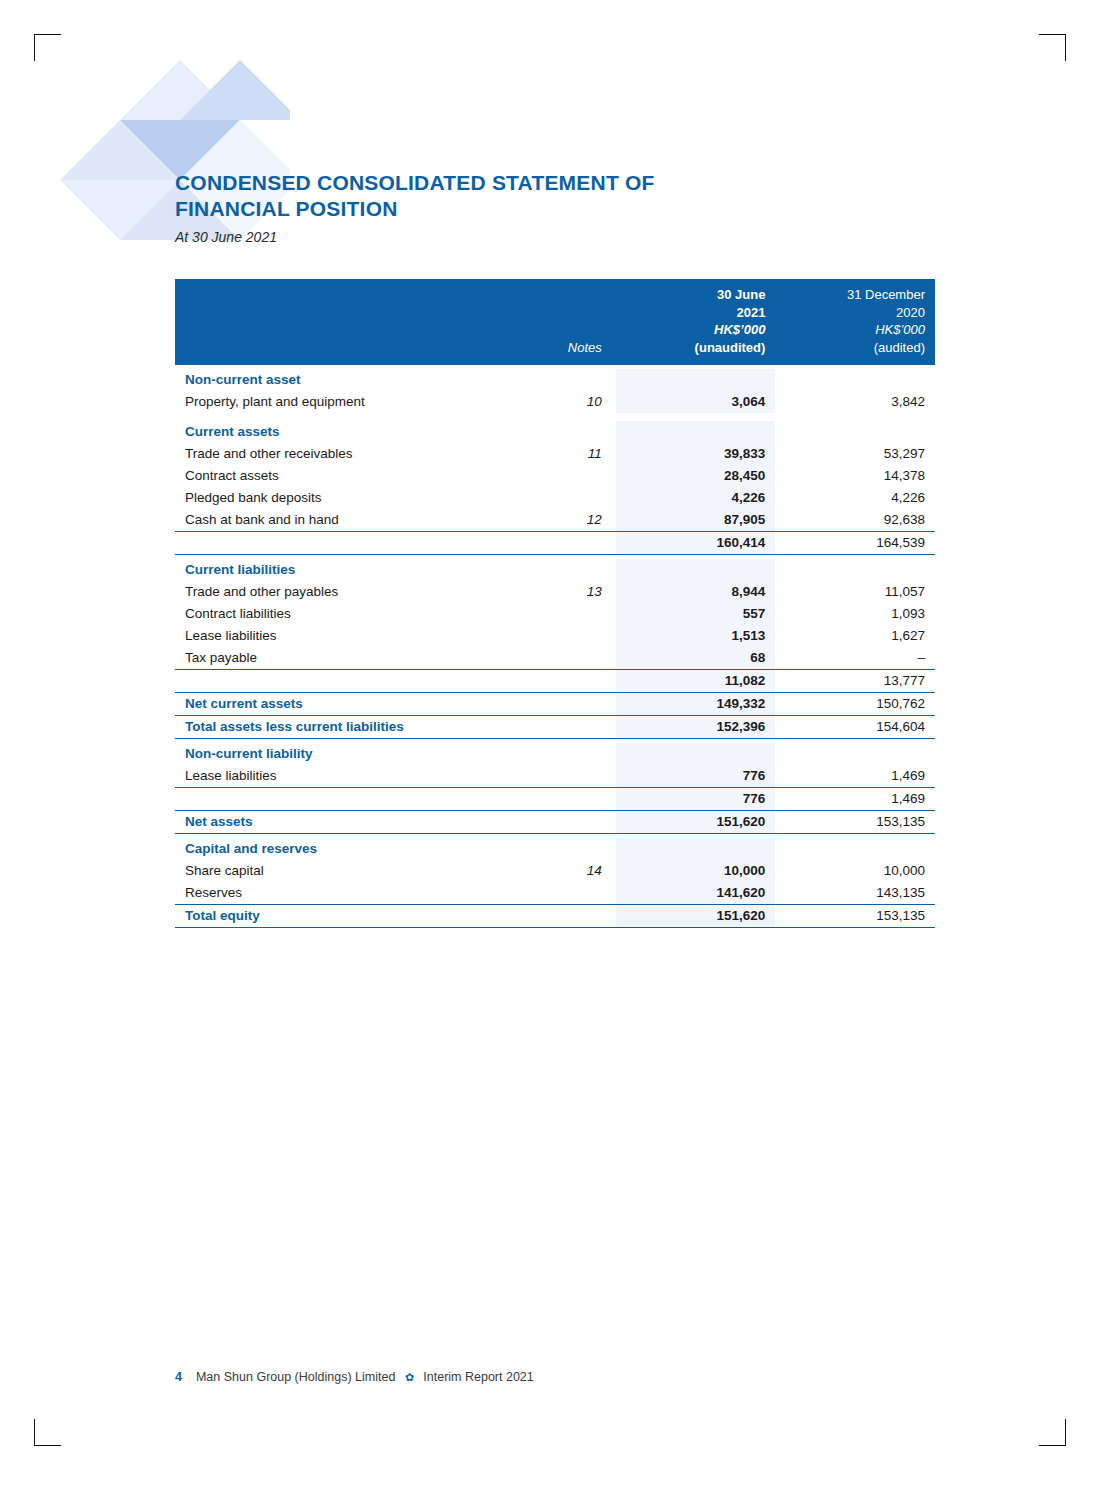Condensed Consolidated Statement of
Financial Position
At 30 June 2021
| | Notes | 30 June 2021 HK$’000 (unaudited) | 31 December 2020 HK$’000 (audited) |
| --- | --- | --- | --- |
| Non-current asset | | | |
| Property, plant and equipment | 10 | 3,064 | 3,842 |
| Current assets | | | |
| Trade and other receivables | 11 | 39,833 | 53,297 |
| Contract assets | | 28,450 | 14,378 |
| Pledged bank deposits | | 4,226 | 4,226 |
| Cash at bank and in hand | 12 | 87,905 | 92,638 |
| | | 160,414 | 164,539 |
| Current liabilities | | | |
| Trade and other payables | 13 | 8,944 | 11,057 |
| Contract liabilities | | 557 | 1,093 |
| Lease liabilities | | 1,513 | 1,627 |
| Tax payable | | 68 | – |
| | | 11,082 | 13,777 |
| Net current assets | | 149,332 | 150,762 |
| Total assets less current liabilities | | 152,396 | 154,604 |
| Non-current liability | | | |
| Lease liabilities | | 776 | 1,469 |
| | | 776 | 1,469 |
| Net assets | | 151,620 | 153,135 |
| Capital and reserves | | | |
| Share capital | 14 | 10,000 | 10,000 |
| Reserves | | 141,620 | 143,135 |
| Total equity | | 151,620 | 153,135 |
4 Man Shun Group (Holdings) Limited ✿ Interim Report 2021